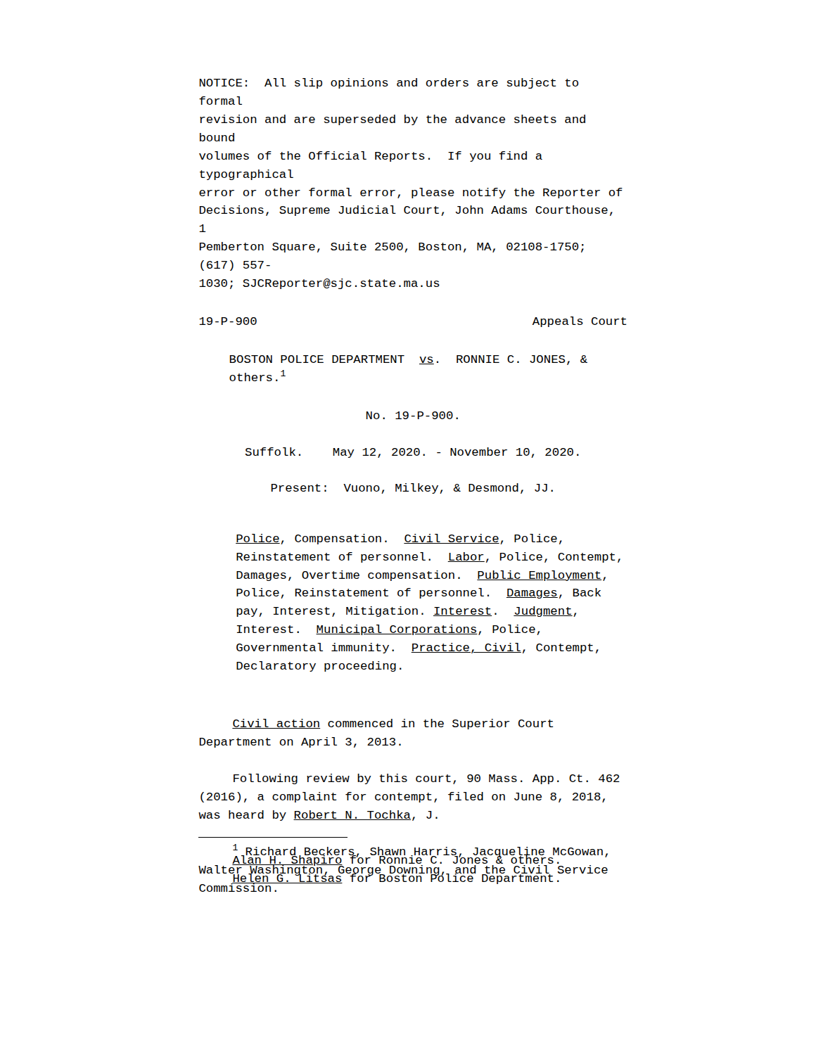NOTICE: All slip opinions and orders are subject to formal revision and are superseded by the advance sheets and bound volumes of the Official Reports. If you find a typographical error or other formal error, please notify the Reporter of Decisions, Supreme Judicial Court, John Adams Courthouse, 1 Pemberton Square, Suite 2500, Boston, MA, 02108-1750; (617) 557- 1030; SJCReporter@sjc.state.ma.us
19-P-900 Appeals Court
BOSTON POLICE DEPARTMENT vs. RONNIE C. JONES, & others.1
No. 19-P-900.
Suffolk. May 12, 2020. - November 10, 2020.
Present: Vuono, Milkey, & Desmond, JJ.
Police, Compensation. Civil Service, Police, Reinstatement of personnel. Labor, Police, Contempt, Damages, Overtime compensation. Public Employment, Police, Reinstatement of personnel. Damages, Back pay, Interest, Mitigation. Interest. Judgment, Interest. Municipal Corporations, Police, Governmental immunity. Practice, Civil, Contempt, Declaratory proceeding.
Civil action commenced in the Superior Court Department on April 3, 2013.
Following review by this court, 90 Mass. App. Ct. 462 (2016), a complaint for contempt, filed on June 8, 2018, was heard by Robert N. Tochka, J.
Alan H. Shapiro for Ronnie C. Jones & others.
Helen G. Litsas for Boston Police Department.
1 Richard Beckers, Shawn Harris, Jacqueline McGowan, Walter Washington, George Downing, and the Civil Service Commission.